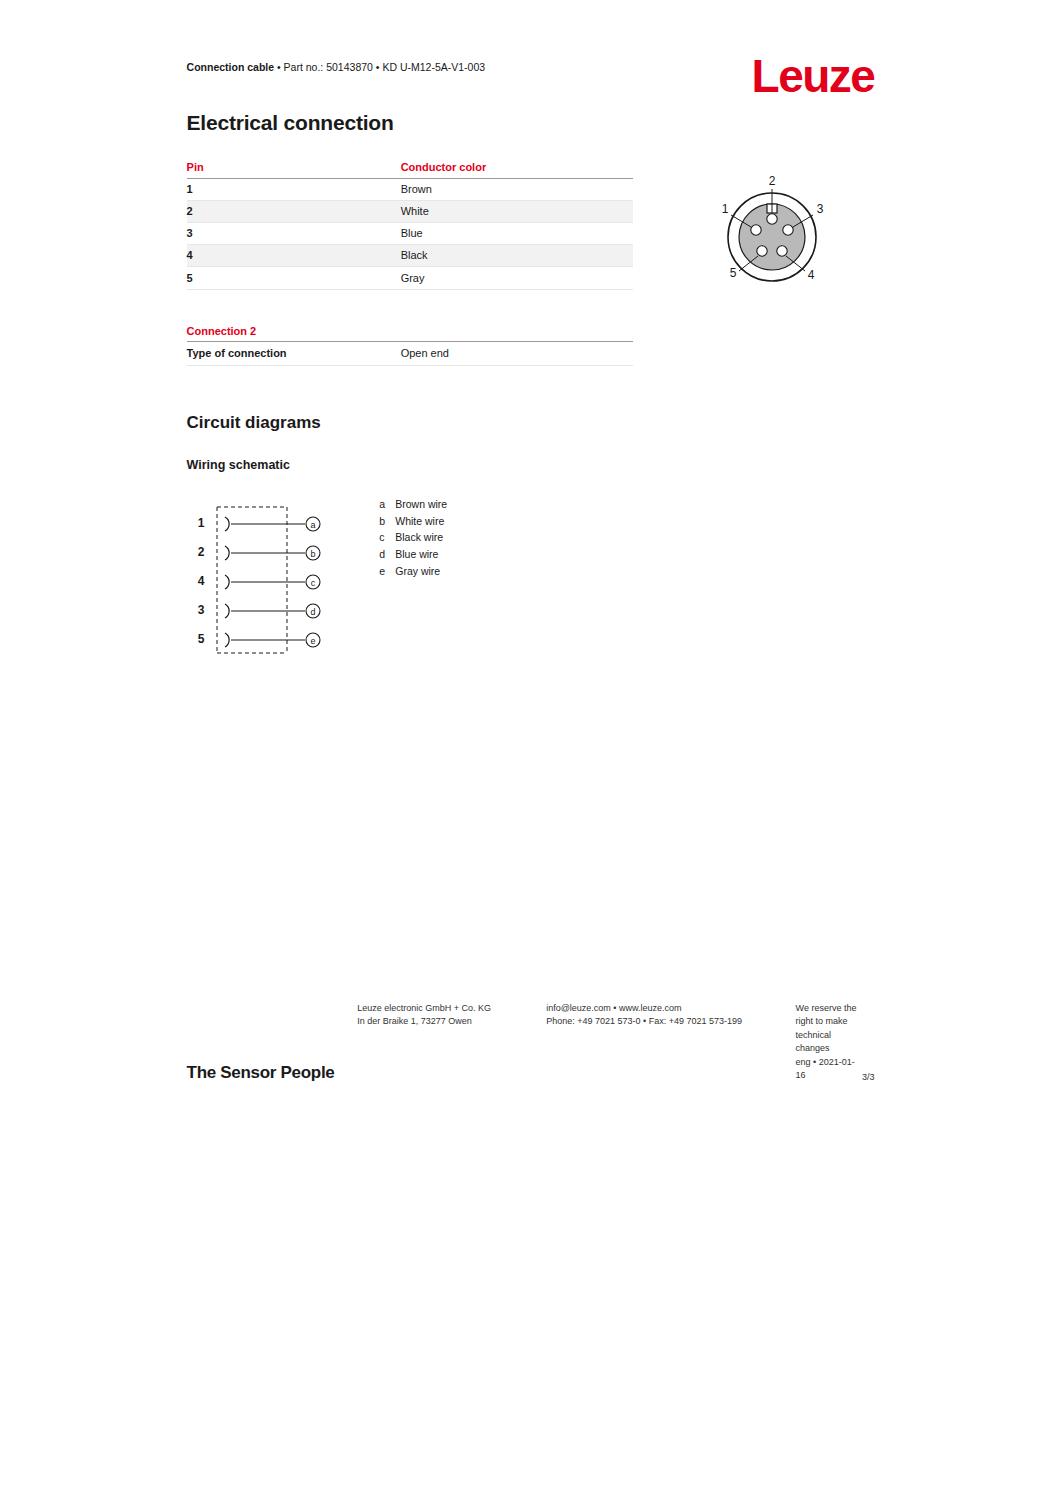Connection cable • Part no.: 50143870 • KD U-M12-5A-V1-003
Electrical connection
Leuze
| Pin | Conductor color |
| --- | --- |
| 1 | Brown |
| 2 | White |
| 3 | Blue |
| 4 | Black |
| 5 | Gray |
Connection 2
Type of connection
Open end
2 1 3 5 4
Circuit diagrams
Wiring schematic
1 a 2 b 4 c 3 d 5 e
a
Brown wire
b
White wire
c
Black wire
d
Blue wire
e
Gray wire
The Sensor People
Leuze electronic GmbH + Co. KG
In der Braike 1, 73277 Owen
info@leuze.com • www.leuze.com
Phone: +49 7021 573-0 • Fax: +49 7021 573-199
We reserve the right to make technical changes
eng • 2021-01-16
3/3